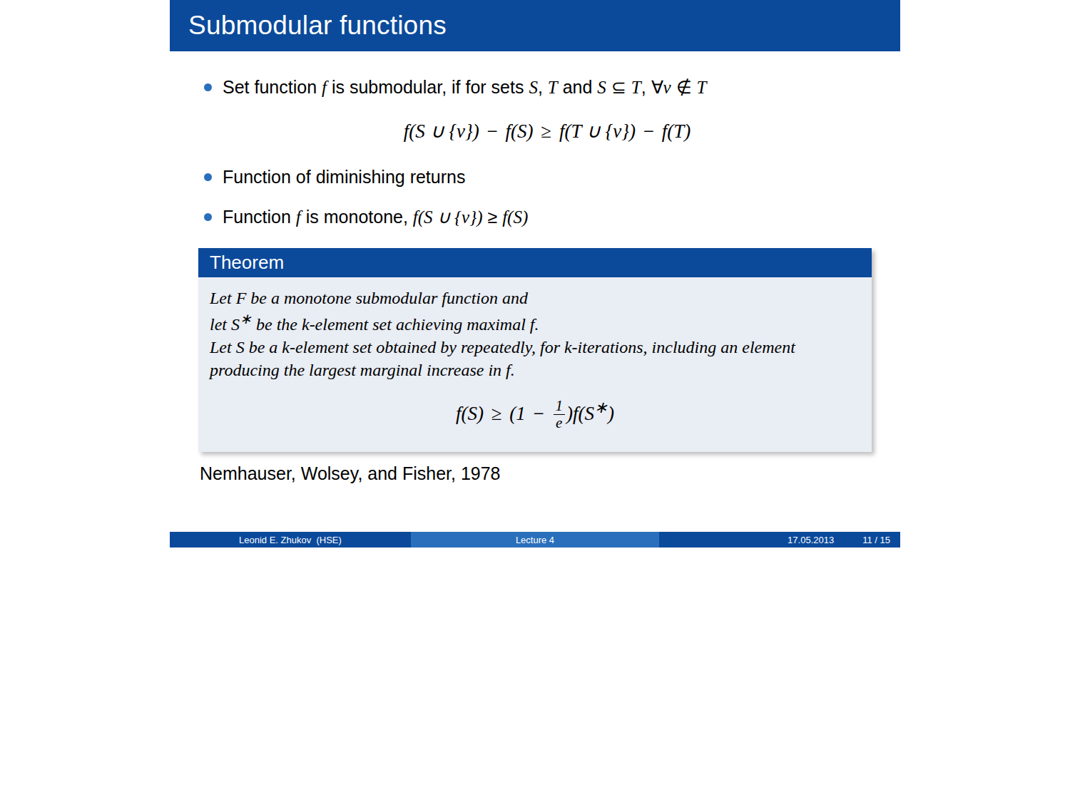Submodular functions
Set function f is submodular, if for sets S, T and S ⊆ T, ∀v ∉ T
f(S ∪ {v}) − f(S) ≥ f(T ∪ {v}) − f(T)
Function of diminishing returns
Function f is monotone, f(S ∪ {v}) ≥ f(S)
Theorem
Let F be a monotone submodular function and
let S∗ be the k-element set achieving maximal f.
Let S be a k-element set obtained by repeatedly, for k-iterations, including an element producing the largest marginal increase in f.
f(S) ≥ (1 − 1 e)f(S∗)
Nemhauser, Wolsey, and Fisher, 1978
Leonid E. Zhukov (HSE)
Lecture 4
17.05.201311 / 15